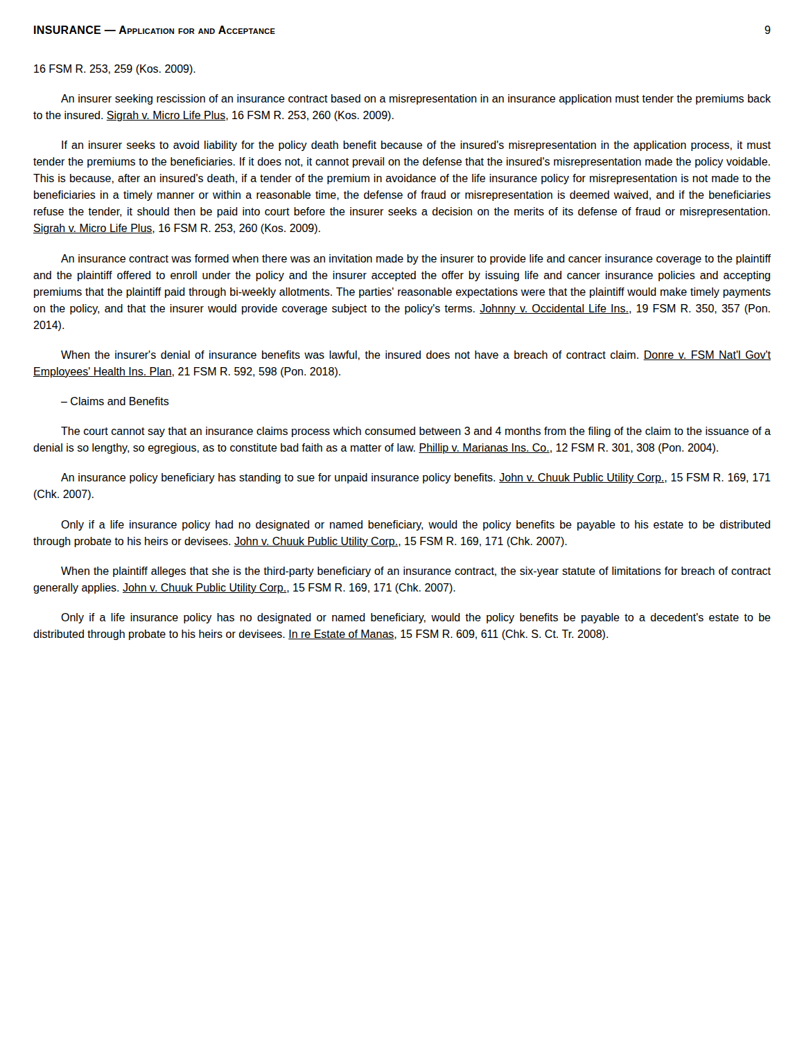INSURANCE — Application for and Acceptance 9
16 FSM R. 253, 259 (Kos. 2009).
An insurer seeking rescission of an insurance contract based on a misrepresentation in an insurance application must tender the premiums back to the insured. Sigrah v. Micro Life Plus, 16 FSM R. 253, 260 (Kos. 2009).
If an insurer seeks to avoid liability for the policy death benefit because of the insured's misrepresentation in the application process, it must tender the premiums to the beneficiaries. If it does not, it cannot prevail on the defense that the insured's misrepresentation made the policy voidable. This is because, after an insured's death, if a tender of the premium in avoidance of the life insurance policy for misrepresentation is not made to the beneficiaries in a timely manner or within a reasonable time, the defense of fraud or misrepresentation is deemed waived, and if the beneficiaries refuse the tender, it should then be paid into court before the insurer seeks a decision on the merits of its defense of fraud or misrepresentation. Sigrah v. Micro Life Plus, 16 FSM R. 253, 260 (Kos. 2009).
An insurance contract was formed when there was an invitation made by the insurer to provide life and cancer insurance coverage to the plaintiff and the plaintiff offered to enroll under the policy and the insurer accepted the offer by issuing life and cancer insurance policies and accepting premiums that the plaintiff paid through bi-weekly allotments. The parties' reasonable expectations were that the plaintiff would make timely payments on the policy, and that the insurer would provide coverage subject to the policy's terms. Johnny v. Occidental Life Ins., 19 FSM R. 350, 357 (Pon. 2014).
When the insurer's denial of insurance benefits was lawful, the insured does not have a breach of contract claim. Donre v. FSM Nat'l Gov't Employees' Health Ins. Plan, 21 FSM R. 592, 598 (Pon. 2018).
– Claims and Benefits
The court cannot say that an insurance claims process which consumed between 3 and 4 months from the filing of the claim to the issuance of a denial is so lengthy, so egregious, as to constitute bad faith as a matter of law. Phillip v. Marianas Ins. Co., 12 FSM R. 301, 308 (Pon. 2004).
An insurance policy beneficiary has standing to sue for unpaid insurance policy benefits. John v. Chuuk Public Utility Corp., 15 FSM R. 169, 171 (Chk. 2007).
Only if a life insurance policy had no designated or named beneficiary, would the policy benefits be payable to his estate to be distributed through probate to his heirs or devisees. John v. Chuuk Public Utility Corp., 15 FSM R. 169, 171 (Chk. 2007).
When the plaintiff alleges that she is the third-party beneficiary of an insurance contract, the six-year statute of limitations for breach of contract generally applies. John v. Chuuk Public Utility Corp., 15 FSM R. 169, 171 (Chk. 2007).
Only if a life insurance policy has no designated or named beneficiary, would the policy benefits be payable to a decedent's estate to be distributed through probate to his heirs or devisees. In re Estate of Manas, 15 FSM R. 609, 611 (Chk. S. Ct. Tr. 2008).